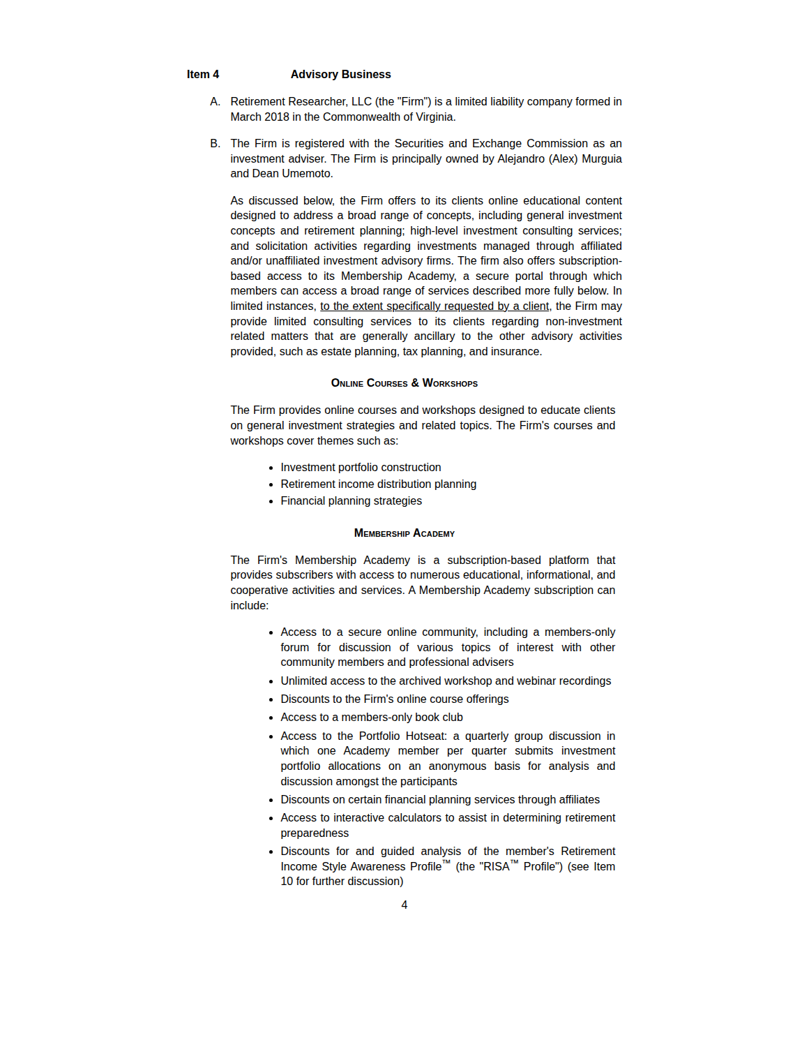Item 4 Advisory Business
Retirement Researcher, LLC (the "Firm") is a limited liability company formed in March 2018 in the Commonwealth of Virginia.
The Firm is registered with the Securities and Exchange Commission as an investment adviser. The Firm is principally owned by Alejandro (Alex) Murguia and Dean Umemoto.
As discussed below, the Firm offers to its clients online educational content designed to address a broad range of concepts, including general investment concepts and retirement planning; high-level investment consulting services; and solicitation activities regarding investments managed through affiliated and/or unaffiliated investment advisory firms. The firm also offers subscription-based access to its Membership Academy, a secure portal through which members can access a broad range of services described more fully below. In limited instances, to the extent specifically requested by a client, the Firm may provide limited consulting services to its clients regarding non-investment related matters that are generally ancillary to the other advisory activities provided, such as estate planning, tax planning, and insurance.
Online Courses & Workshops
The Firm provides online courses and workshops designed to educate clients on general investment strategies and related topics. The Firm's courses and workshops cover themes such as:
Investment portfolio construction
Retirement income distribution planning
Financial planning strategies
Membership Academy
The Firm's Membership Academy is a subscription-based platform that provides subscribers with access to numerous educational, informational, and cooperative activities and services. A Membership Academy subscription can include:
Access to a secure online community, including a members-only forum for discussion of various topics of interest with other community members and professional advisers
Unlimited access to the archived workshop and webinar recordings
Discounts to the Firm's online course offerings
Access to a members-only book club
Access to the Portfolio Hotseat: a quarterly group discussion in which one Academy member per quarter submits investment portfolio allocations on an anonymous basis for analysis and discussion amongst the participants
Discounts on certain financial planning services through affiliates
Access to interactive calculators to assist in determining retirement preparedness
Discounts for and guided analysis of the member's Retirement Income Style Awareness Profile™ (the "RISA™ Profile") (see Item 10 for further discussion)
4